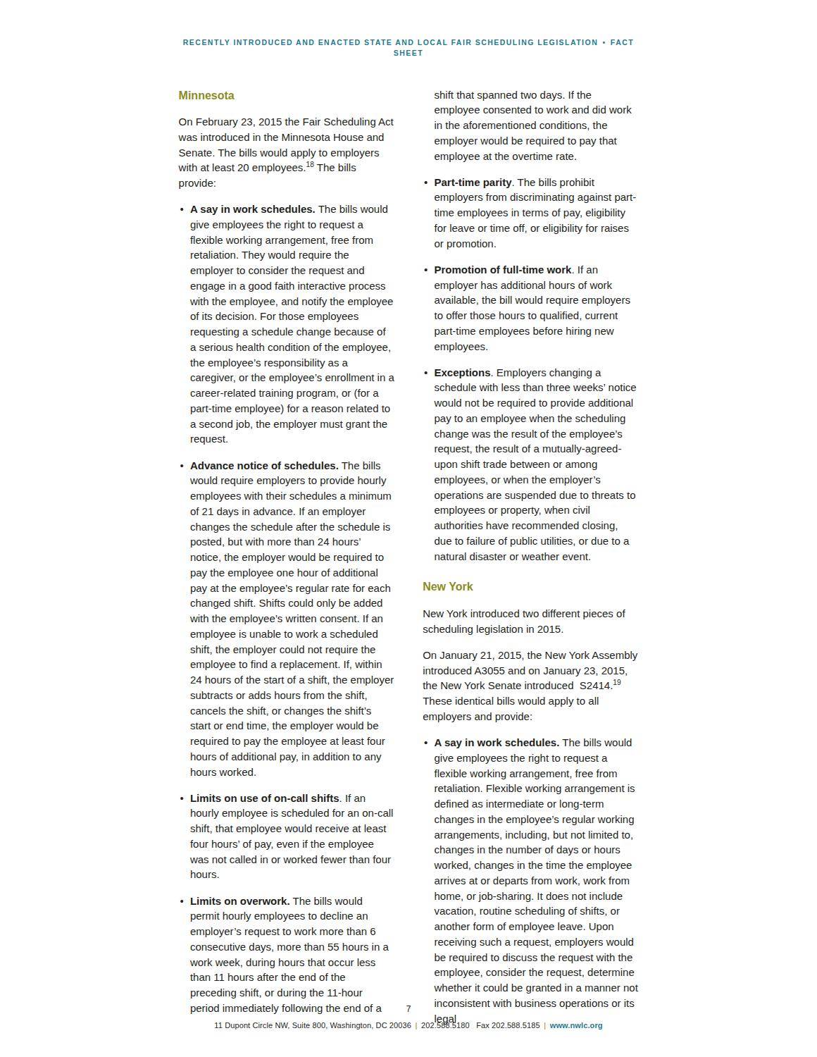Recently Introduced and Enacted State and Local Fair Scheduling Legislation • Fact Sheet
Minnesota
On February 23, 2015 the Fair Scheduling Act was introduced in the Minnesota House and Senate. The bills would apply to employers with at least 20 employees.18 The bills provide:
A say in work schedules. The bills would give employees the right to request a flexible working arrangement, free from retaliation. They would require the employer to consider the request and engage in a good faith interactive process with the employee, and notify the employee of its decision. For those employees requesting a schedule change because of a serious health condition of the employee, the employee’s responsibility as a caregiver, or the employee’s enrollment in a career-related training program, or (for a part-time employee) for a reason related to a second job, the employer must grant the request.
Advance notice of schedules. The bills would require employers to provide hourly employees with their schedules a minimum of 21 days in advance. If an employer changes the schedule after the schedule is posted, but with more than 24 hours’ notice, the employer would be required to pay the employee one hour of additional pay at the employee’s regular rate for each changed shift. Shifts could only be added with the employee’s written consent. If an employee is unable to work a scheduled shift, the employer could not require the employee to find a replacement. If, within 24 hours of the start of a shift, the employer subtracts or adds hours from the shift, cancels the shift, or changes the shift’s start or end time, the employer would be required to pay the employee at least four hours of additional pay, in addition to any hours worked.
Limits on use of on-call shifts. If an hourly employee is scheduled for an on-call shift, that employee would receive at least four hours’ of pay, even if the employee was not called in or worked fewer than four hours.
Limits on overwork. The bills would permit hourly employees to decline an employer’s request to work more than 6 consecutive days, more than 55 hours in a work week, during hours that occur less than 11 hours after the end of the preceding shift, or during the 11-hour period immediately following the end of a shift that spanned two days. If the employee consented to work and did work in the aforementioned conditions, the employer would be required to pay that employee at the overtime rate.
Part-time parity. The bills prohibit employers from discriminating against part-time employees in terms of pay, eligibility for leave or time off, or eligibility for raises or promotion.
Promotion of full-time work. If an employer has additional hours of work available, the bill would require employers to offer those hours to qualified, current part-time employees before hiring new employees.
Exceptions. Employers changing a schedule with less than three weeks’ notice would not be required to provide additional pay to an employee when the scheduling change was the result of the employee’s request, the result of a mutually-agreed-upon shift trade between or among employees, or when the employer’s operations are suspended due to threats to employees or property, when civil authorities have recommended closing, due to failure of public utilities, or due to a natural disaster or weather event.
New York
New York introduced two different pieces of scheduling legislation in 2015.
On January 21, 2015, the New York Assembly introduced A3055 and on January 23, 2015, the New York Senate introduced S2414.19 These identical bills would apply to all employers and provide:
A say in work schedules. The bills would give employees the right to request a flexible working arrangement, free from retaliation. Flexible working arrangement is defined as intermediate or long-term changes in the employee’s regular working arrangements, including, but not limited to, changes in the number of days or hours worked, changes in the time the employee arrives at or departs from work, work from home, or job-sharing. It does not include vacation, routine scheduling of shifts, or another form of employee leave. Upon receiving such a request, employers would be required to discuss the request with the employee, consider the request, determine whether it could be granted in a manner not inconsistent with business operations or its legal
7
11 Dupont Circle NW, Suite 800, Washington, DC 20036 | 202.588.5180 Fax 202.588.5185 | www.nwlc.org